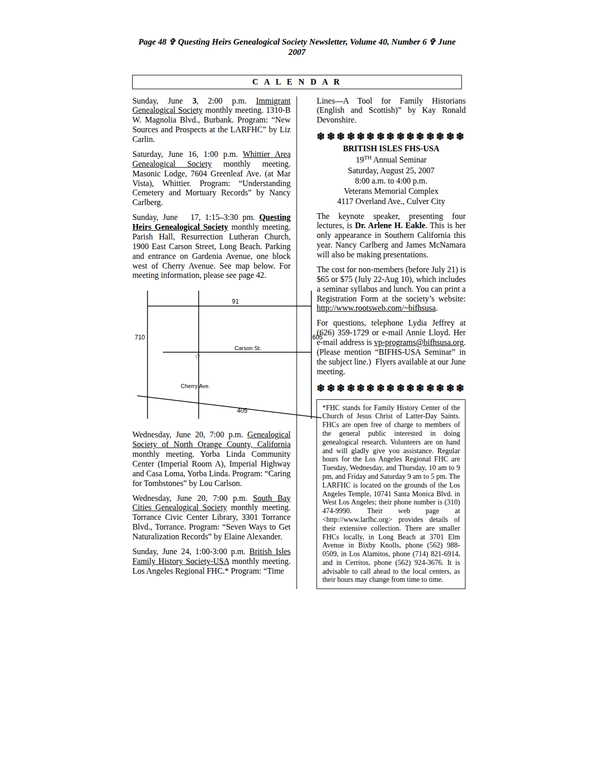Page 48 ✞ Questing Heirs Genealogical Society Newsletter, Volume 40, Number 6 ✞ June 2007
C A L E N D A R
Sunday, June 3, 2:00 p.m. Immigrant Genealogical Society monthly meeting. 1310-B W. Magnolia Blvd., Burbank. Program: “New Sources and Prospects at the LARFHC” by Liz Carlin.
Saturday, June 16, 1:00 p.m. Whittier Area Genealogical Society monthly meeting. Masonic Lodge, 7604 Greenleaf Ave. (at Mar Vista), Whittier. Program: “Understanding Cemetery and Mortuary Records” by Nancy Carlberg.
Sunday, June 17, 1:15–3:30 pm. Questing Heirs Genealogical Society monthly meeting. Parish Hall, Resurrection Lutheran Church, 1900 East Carson Street, Long Beach. Parking and entrance on Gardenia Avenue, one block west of Cherry Avenue. See map below. For meeting information, please see page 42.
91 710 605 Carson St. ☆ Cherry Ave. 405
Wednesday, June 20, 7:00 p.m. Genealogical Society of North Orange County, California monthly meeting. Yorba Linda Community Center (Imperial Room A), Imperial Highway and Casa Loma, Yorba Linda. Program: “Caring for Tombstones” by Lou Carlson.
Wednesday, June 20, 7:00 p.m. South Bay Cities Genealogical Society monthly meeting. Torrance Civic Center Library, 3301 Torrance Blvd., Torrance. Program: “Seven Ways to Get Naturalization Records” by Elaine Alexander.
Sunday, June 24, 1:00-3:00 p.m. British Isles Family History Society-USA monthly meeting. Los Angeles Regional FHC.* Program: “Time
Lines—A Tool for Family Historians (English and Scottish)” by Kay Ronald Devonshire.
❄❄❄❄❄❄❄❄❄❄❄❄❄❄❄
BRITISH ISLES FHS-USA
19TH Annual Seminar
Saturday, August 25, 2007
8:00 a.m. to 4:00 p.m.
Veterans Memorial Complex
4117 Overland Ave., Culver City
The keynote speaker, presenting four lectures, is Dr. Arlene H. Eakle. This is her only appearance in Southern California this year. Nancy Carlberg and James McNamara will also be making presentations.
The cost for non-members (before July 21) is $65 or $75 (July 22-Aug 10), which includes a seminar syllabus and lunch. You can print a Registration Form at the society’s website: http://www.rootsweb.com/~bifhsusa.
For questions, telephone Lydia Jeffrey at (626) 359-1729 or e-mail Annie Lloyd. Her e-mail address is vp-programs@bifhsusa.org. (Please mention “BIFHS-USA Seminar” in the subject line.) Flyers available at our June meeting.
❄❄❄❄❄❄❄❄❄❄❄❄❄❄❄
*FHC stands for Family History Center of the Church of Jesus Christ of Latter-Day Saints. FHCs are open free of charge to members of the general public interested in doing genealogical research. Volunteers are on hand and will gladly give you assistance. Regular hours for the Los Angeles Regional FHC are Tuesday, Wednesday, and Thursday, 10 am to 9 pm, and Friday and Saturday 9 am to 5 pm. The LARFHC is located on the grounds of the Los Angeles Temple, 10741 Santa Monica Blvd. in West Los Angeles; their phone number is (310) 474-9990. Their web page at <http://www.larfhc.org> provides details of their extensive collection. There are smaller FHCs locally, in Long Beach at 3701 Elm Avenue in Bixby Knolls, phone (562) 988-0509, in Los Alamitos, phone (714) 821-6914, and in Cerritos, phone (562) 924-3676. It is advisable to call ahead to the local centers, as their hours may change from time to time.